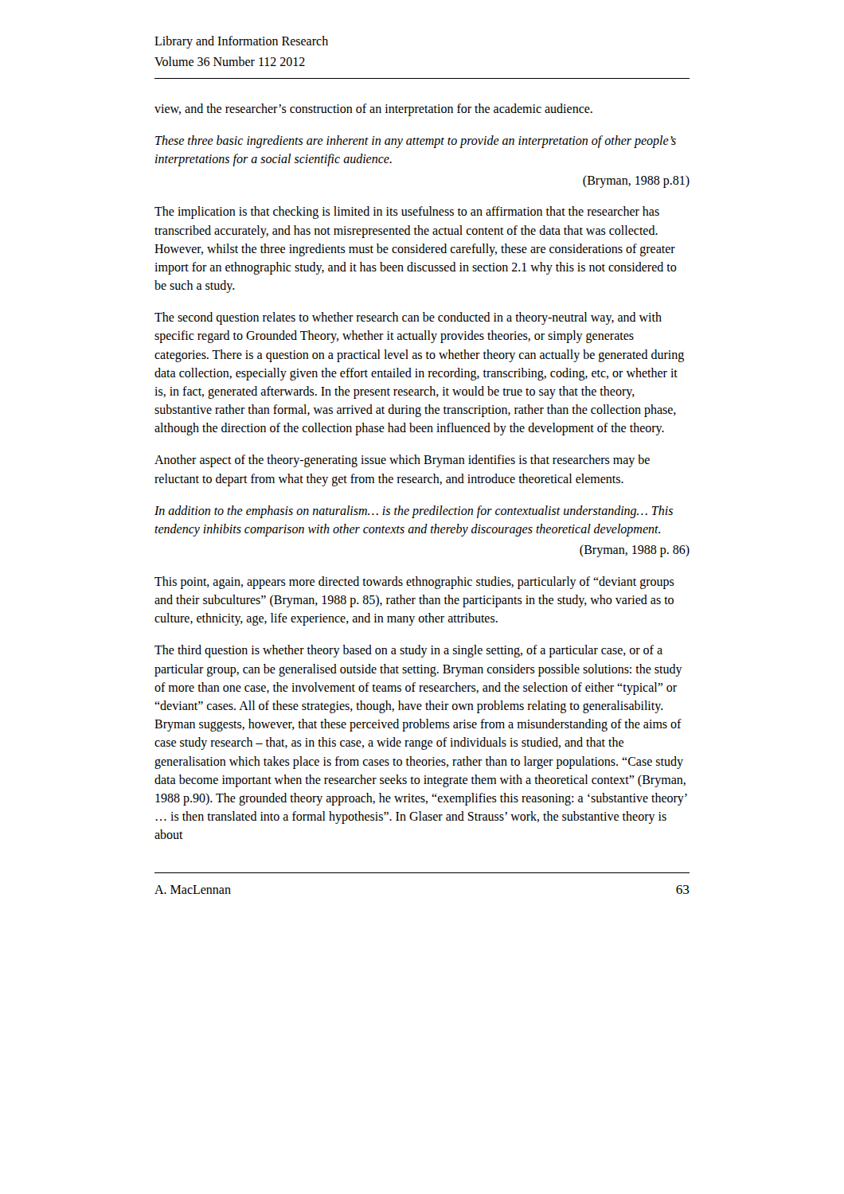Library and Information Research
Volume 36 Number 112 2012
view, and the researcher’s construction of an interpretation for the academic audience.
These three basic ingredients are inherent in any attempt to provide an interpretation of other people’s interpretations for a social scientific audience.
(Bryman, 1988 p.81)
The implication is that checking is limited in its usefulness to an affirmation that the researcher has transcribed accurately, and has not misrepresented the actual content of the data that was collected. However, whilst the three ingredients must be considered carefully, these are considerations of greater import for an ethnographic study, and it has been discussed in section 2.1 why this is not considered to be such a study.
The second question relates to whether research can be conducted in a theory-neutral way, and with specific regard to Grounded Theory, whether it actually provides theories, or simply generates categories. There is a question on a practical level as to whether theory can actually be generated during data collection, especially given the effort entailed in recording, transcribing, coding, etc, or whether it is, in fact, generated afterwards. In the present research, it would be true to say that the theory, substantive rather than formal, was arrived at during the transcription, rather than the collection phase, although the direction of the collection phase had been influenced by the development of the theory.
Another aspect of the theory-generating issue which Bryman identifies is that researchers may be reluctant to depart from what they get from the research, and introduce theoretical elements.
In addition to the emphasis on naturalism… is the predilection for contextualist understanding… This tendency inhibits comparison with other contexts and thereby discourages theoretical development.
(Bryman, 1988 p. 86)
This point, again, appears more directed towards ethnographic studies, particularly of “deviant groups and their subcultures” (Bryman, 1988 p. 85), rather than the participants in the study, who varied as to culture, ethnicity, age, life experience, and in many other attributes.
The third question is whether theory based on a study in a single setting, of a particular case, or of a particular group, can be generalised outside that setting. Bryman considers possible solutions: the study of more than one case, the involvement of teams of researchers, and the selection of either “typical” or “deviant” cases. All of these strategies, though, have their own problems relating to generalisability. Bryman suggests, however, that these perceived problems arise from a misunderstanding of the aims of case study research – that, as in this case, a wide range of individuals is studied, and that the generalisation which takes place is from cases to theories, rather than to larger populations. “Case study data become important when the researcher seeks to integrate them with a theoretical context” (Bryman, 1988 p.90). The grounded theory approach, he writes, “exemplifies this reasoning: a ‘substantive theory’ … is then translated into a formal hypothesis”. In Glaser and Strauss’ work, the substantive theory is about
A. MacLennan 63